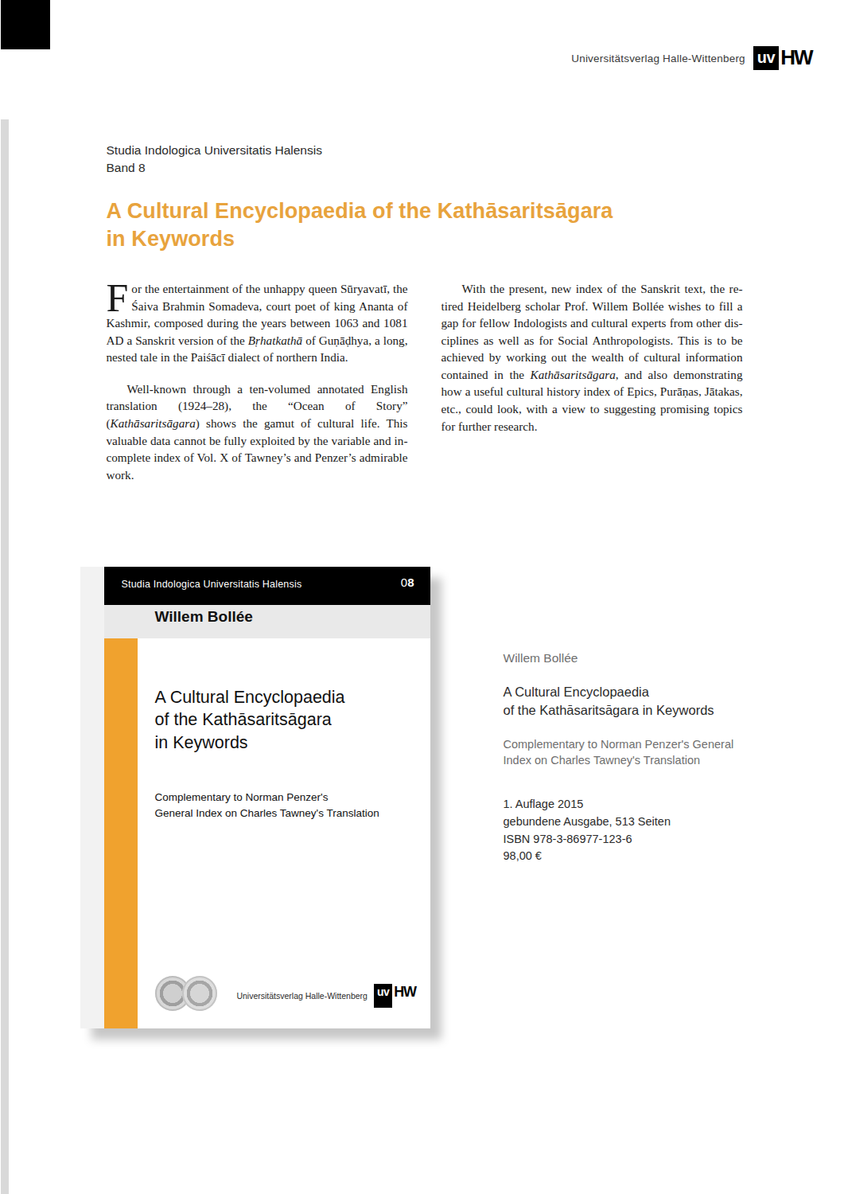Universitätsverlag Halle-Wittenberg uv HW
Studia Indologica Universitatis Halensis
Band 8
A Cultural Encyclopaedia of the Kathāsaritsāgara
in Keywords
For the entertainment of the unhappy queen Sūryavatī, the Śaiva Brahmin Somadeva, court poet of king Ananta of Kashmir, composed during the years between 1063 and 1081 AD a Sanskrit version of the Bṛhatkathā of Guṇāḍhya, a long, nested tale in the Paiśācī dialect of northern India.
Well-known through a ten-volumed annotated English translation (1924–28), the “Ocean of Story” (Kathāsaritsāgara) shows the gamut of cultural life. This valuable data cannot be fully exploited by the variable and incomplete index of Vol. X of Tawney’s and Penzer’s admirable work.
With the present, new index of the Sanskrit text, the retired Heidelberg scholar Prof. Willem Bollée wishes to fill a gap for fellow Indologists and cultural experts from other disciplines as well as for Social Anthropologists. This is to be achieved by working out the wealth of cultural information contained in the Kathāsaritsāgara, and also demonstrating how a useful cultural history index of Epics, Purāṇas, Jātakas, etc., could look, with a view to suggesting promising topics for further research.
Studia Indologica Universitatis Halensis
08
Willem Bollée
A Cultural Encyclopaedia
of the Kathāsaritsāgara
in Keywords
Complementary to Norman Penzer's
General Index on Charles Tawney's Translation
Universitätsverlag Halle-Wittenberg uv HW
Willem Bollée
A Cultural Encyclopaedia
of the Kathāsaritsāgara in Keywords
Complementary to Norman Penzer's General
Index on Charles Tawney's Translation
1. Auflage 2015
gebundene Ausgabe, 513 Seiten
ISBN 978-3-86977-123-6
98,00 €